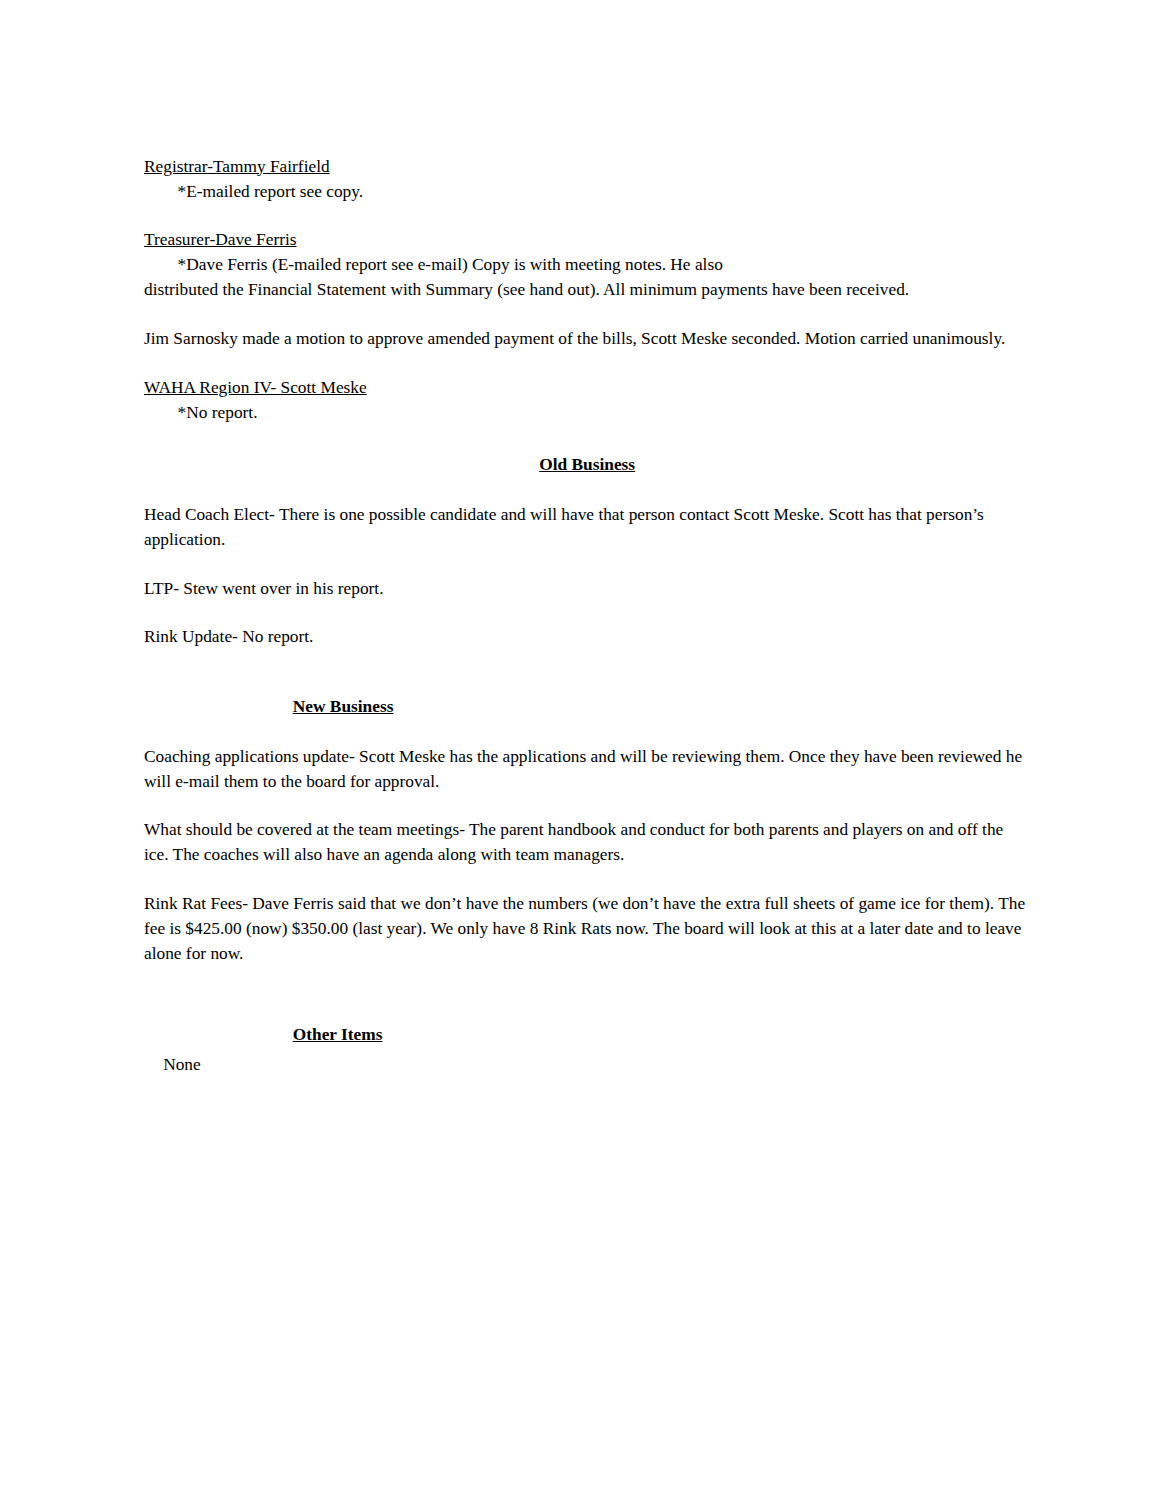Registrar-Tammy Fairfield
*E-mailed report see copy.
Treasurer-Dave Ferris
*Dave Ferris (E-mailed report see e-mail) Copy is with meeting notes. He also
distributed the Financial Statement with Summary (see hand out). All minimum payments have been received.
Jim Sarnosky made a motion to approve amended payment of the bills, Scott Meske seconded. Motion carried unanimously.
WAHA Region IV- Scott Meske
*No report.
Old Business
Head Coach Elect- There is one possible candidate and will have that person contact Scott Meske. Scott has that person’s application.
LTP- Stew went over in his report.
Rink Update- No report.
New Business
Coaching applications update- Scott Meske has the applications and will be reviewing them. Once they have been reviewed he will e-mail them to the board for approval.
What should be covered at the team meetings- The parent handbook and conduct for both parents and players on and off the ice. The coaches will also have an agenda along with team managers.
Rink Rat Fees- Dave Ferris said that we don’t have the numbers (we don’t have the extra full sheets of game ice for them). The fee is $425.00 (now) $350.00 (last year). We only have 8 Rink Rats now. The board will look at this at a later date and to leave alone for now.
Other Items
None